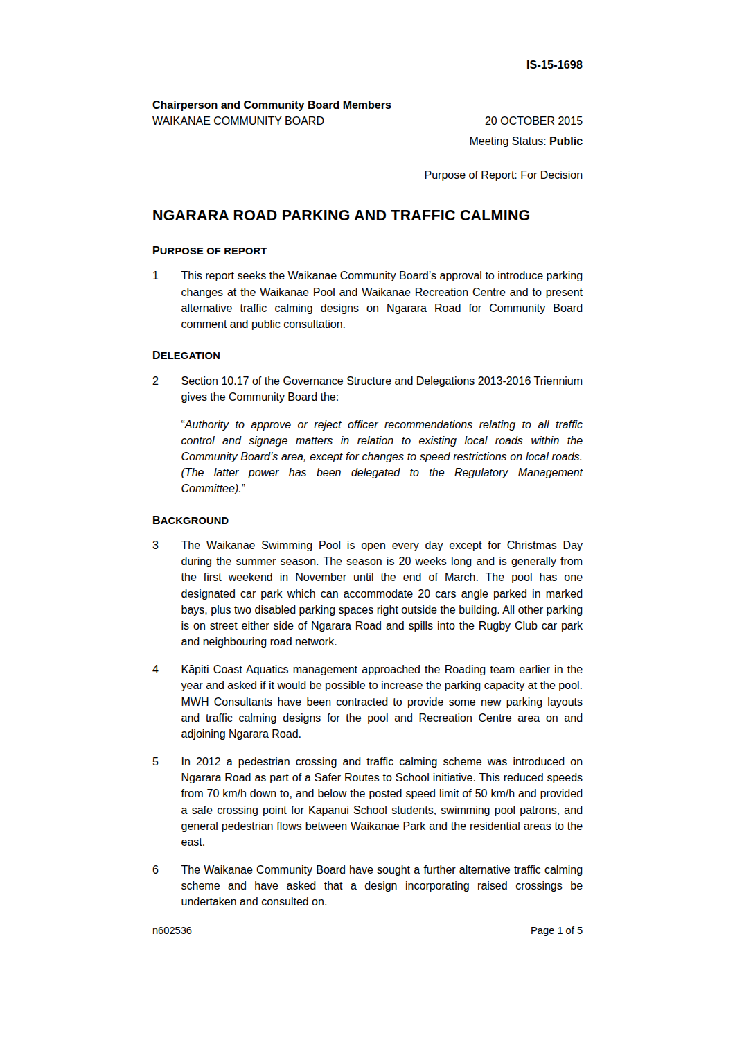IS-15-1698
Chairperson and Community Board Members
WAIKANAE COMMUNITY BOARD 20 OCTOBER 2015
Meeting Status: Public
Purpose of Report: For Decision
Ngarara Road Parking and Traffic Calming
PURPOSE OF REPORT
1
This report seeks the Waikanae Community Board’s approval to introduce parking changes at the Waikanae Pool and Waikanae Recreation Centre and to present alternative traffic calming designs on Ngarara Road for Community Board comment and public consultation.
DELEGATION
2
Section 10.17 of the Governance Structure and Delegations 2013-2016 Triennium gives the Community Board the:
“Authority to approve or reject officer recommendations relating to all traffic control and signage matters in relation to existing local roads within the Community Board’s area, except for changes to speed restrictions on local roads. (The latter power has been delegated to the Regulatory Management Committee).”
BACKGROUND
3
The Waikanae Swimming Pool is open every day except for Christmas Day during the summer season. The season is 20 weeks long and is generally from the first weekend in November until the end of March. The pool has one designated car park which can accommodate 20 cars angle parked in marked bays, plus two disabled parking spaces right outside the building. All other parking is on street either side of Ngarara Road and spills into the Rugby Club car park and neighbouring road network.
4
Kāpiti Coast Aquatics management approached the Roading team earlier in the year and asked if it would be possible to increase the parking capacity at the pool. MWH Consultants have been contracted to provide some new parking layouts and traffic calming designs for the pool and Recreation Centre area on and adjoining Ngarara Road.
5
In 2012 a pedestrian crossing and traffic calming scheme was introduced on Ngarara Road as part of a Safer Routes to School initiative. This reduced speeds from 70 km/h down to, and below the posted speed limit of 50 km/h and provided a safe crossing point for Kapanui School students, swimming pool patrons, and general pedestrian flows between Waikanae Park and the residential areas to the east.
6
The Waikanae Community Board have sought a further alternative traffic calming scheme and have asked that a design incorporating raised crossings be undertaken and consulted on.
n602536 Page 1 of 5